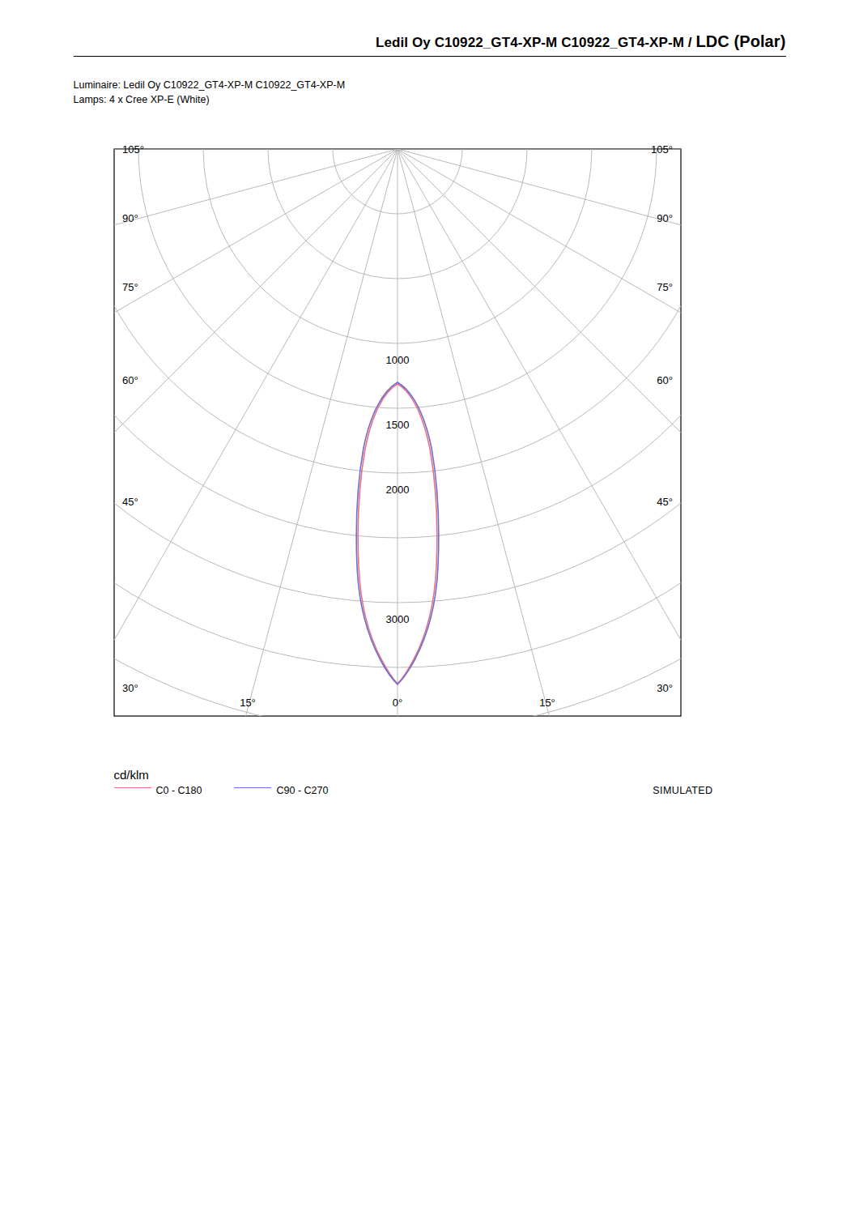Ledil Oy C10922_GT4-XP-M C10922_GT4-XP-M / LDC (Polar)
Luminaire: Ledil Oy C10922_GT4-XP-M C10922_GT4-XP-M
Lamps: 4 x Cree XP-E (White)
105° 90° 75° 60° 45° 30° 105° 90° 75° 60° 45° 30° 15° 0° 15° 1000 1500 2000 3000
cd/klm
C0 - C180
C90 - C270
SIMULATED